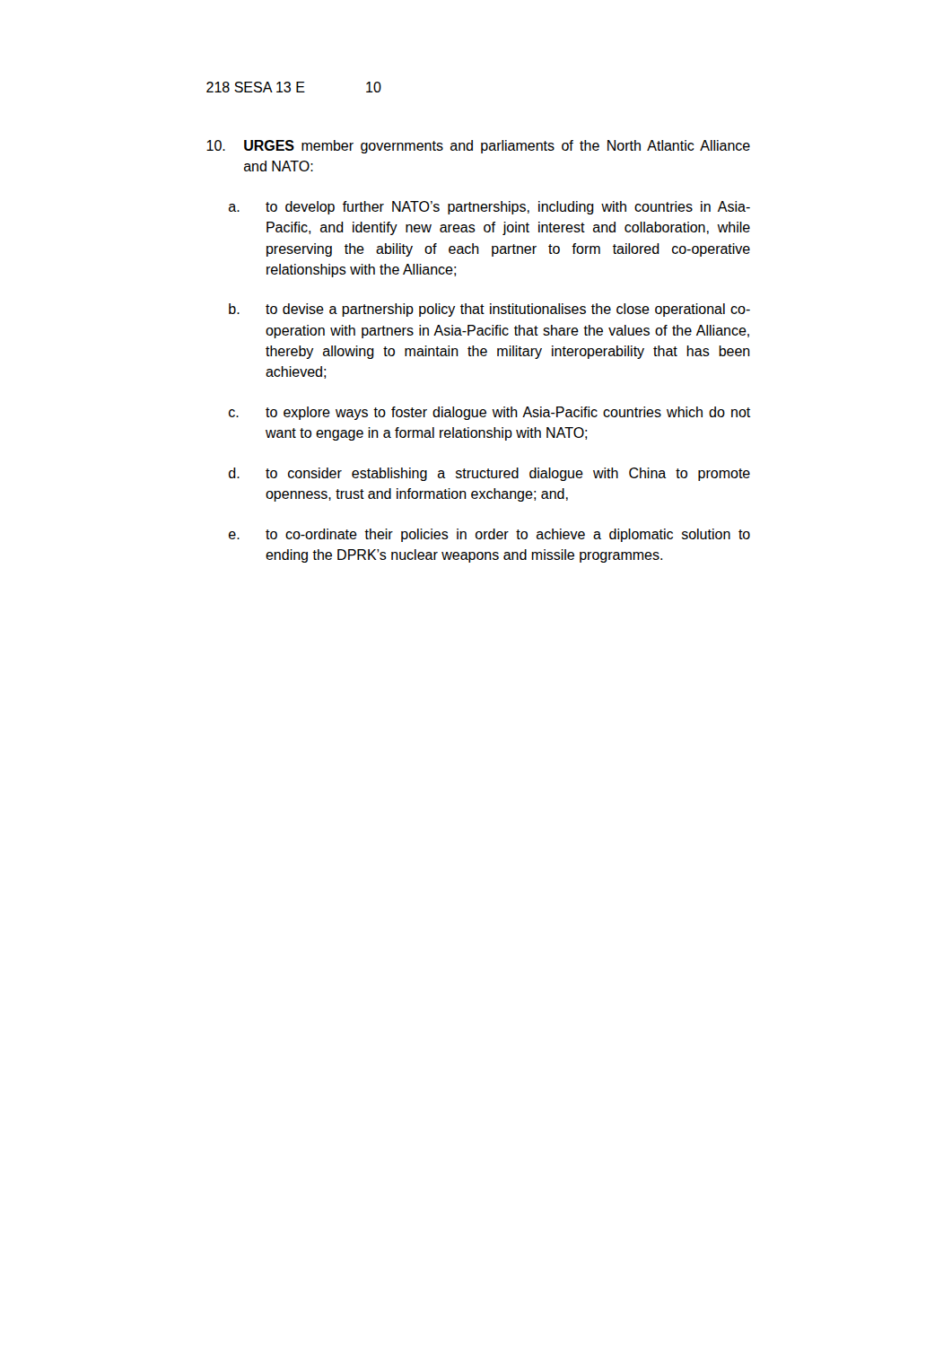218 SESA 13 E 10
10. URGES member governments and parliaments of the North Atlantic Alliance and NATO:
a. to develop further NATO’s partnerships, including with countries in Asia-Pacific, and identify new areas of joint interest and collaboration, while preserving the ability of each partner to form tailored co-operative relationships with the Alliance;
b. to devise a partnership policy that institutionalises the close operational co-operation with partners in Asia-Pacific that share the values of the Alliance, thereby allowing to maintain the military interoperability that has been achieved;
c. to explore ways to foster dialogue with Asia-Pacific countries which do not want to engage in a formal relationship with NATO;
d. to consider establishing a structured dialogue with China to promote openness, trust and information exchange; and,
e. to co-ordinate their policies in order to achieve a diplomatic solution to ending the DPRK’s nuclear weapons and missile programmes.